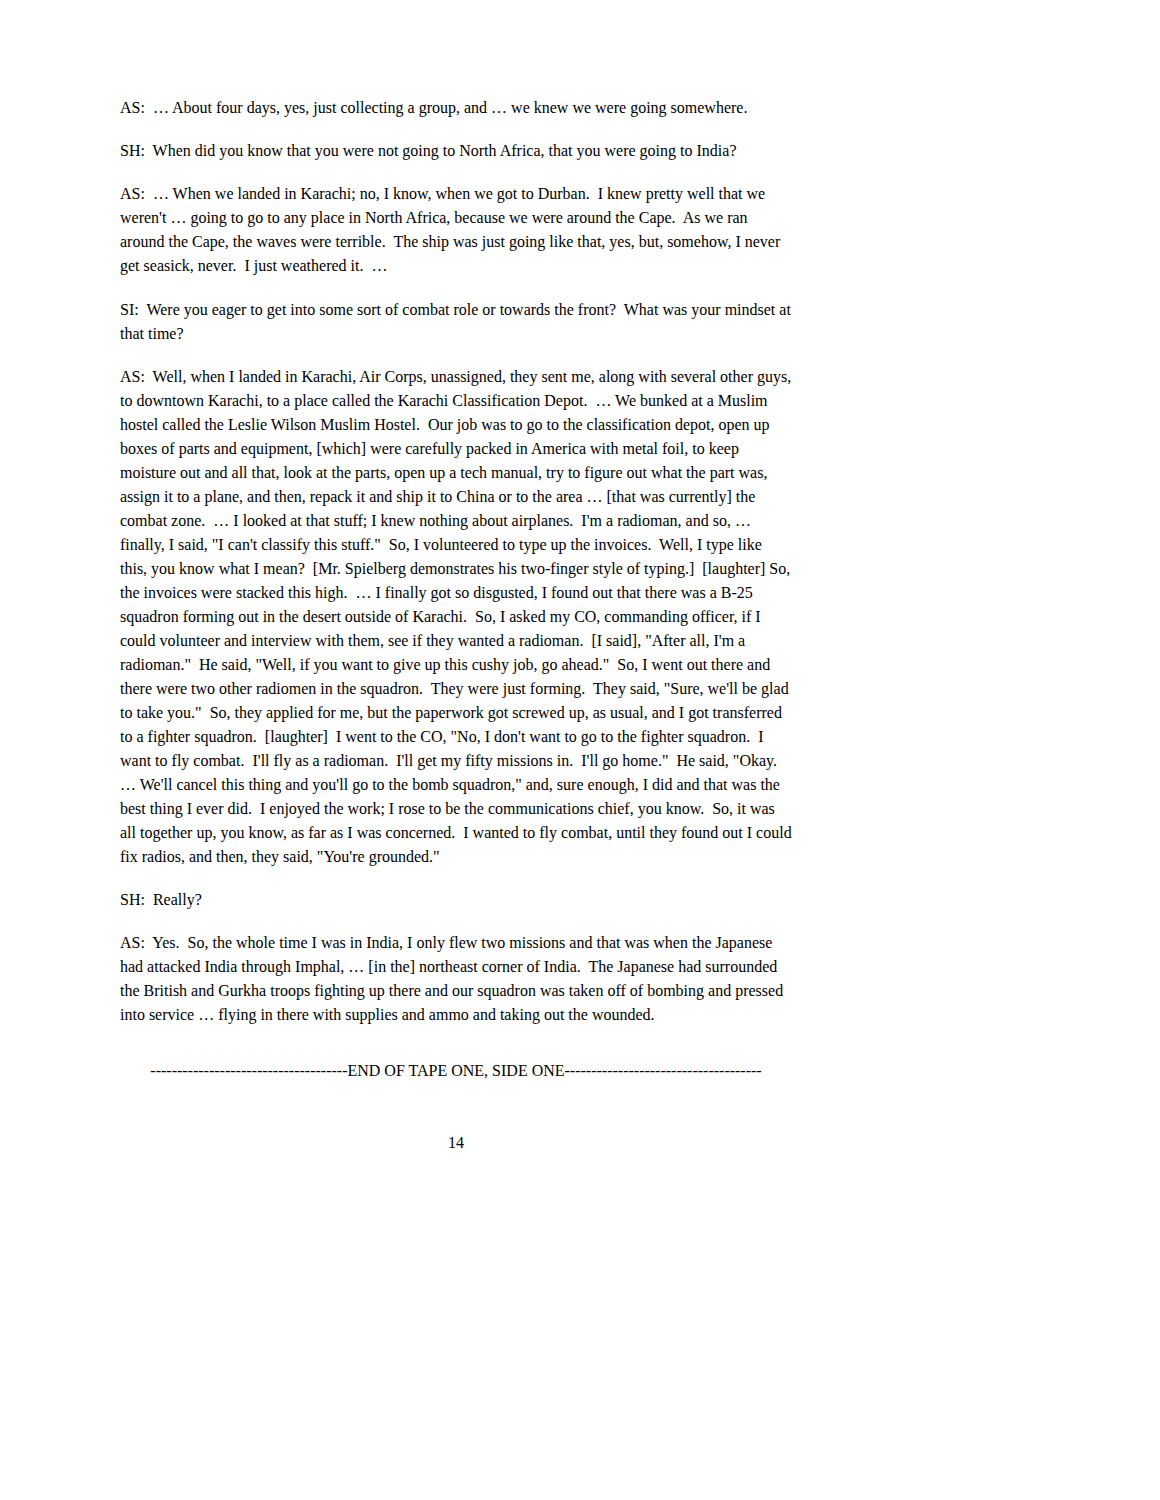AS: … About four days, yes, just collecting a group, and … we knew we were going somewhere.
SH: When did you know that you were not going to North Africa, that you were going to India?
AS: … When we landed in Karachi; no, I know, when we got to Durban. I knew pretty well that we weren't … going to go to any place in North Africa, because we were around the Cape. As we ran around the Cape, the waves were terrible. The ship was just going like that, yes, but, somehow, I never get seasick, never. I just weathered it. …
SI: Were you eager to get into some sort of combat role or towards the front? What was your mindset at that time?
AS: Well, when I landed in Karachi, Air Corps, unassigned, they sent me, along with several other guys, to downtown Karachi, to a place called the Karachi Classification Depot. … We bunked at a Muslim hostel called the Leslie Wilson Muslim Hostel. Our job was to go to the classification depot, open up boxes of parts and equipment, [which] were carefully packed in America with metal foil, to keep moisture out and all that, look at the parts, open up a tech manual, try to figure out what the part was, assign it to a plane, and then, repack it and ship it to China or to the area … [that was currently] the combat zone. … I looked at that stuff; I knew nothing about airplanes. I'm a radioman, and so, … finally, I said, "I can't classify this stuff." So, I volunteered to type up the invoices. Well, I type like this, you know what I mean? [Mr. Spielberg demonstrates his two-finger style of typing.] [laughter] So, the invoices were stacked this high. … I finally got so disgusted, I found out that there was a B-25 squadron forming out in the desert outside of Karachi. So, I asked my CO, commanding officer, if I could volunteer and interview with them, see if they wanted a radioman. [I said], "After all, I'm a radioman." He said, "Well, if you want to give up this cushy job, go ahead." So, I went out there and there were two other radiomen in the squadron. They were just forming. They said, "Sure, we'll be glad to take you." So, they applied for me, but the paperwork got screwed up, as usual, and I got transferred to a fighter squadron. [laughter] I went to the CO, "No, I don't want to go to the fighter squadron. I want to fly combat. I'll fly as a radioman. I'll get my fifty missions in. I'll go home." He said, "Okay. … We'll cancel this thing and you'll go to the bomb squadron," and, sure enough, I did and that was the best thing I ever did. I enjoyed the work; I rose to be the communications chief, you know. So, it was all together up, you know, as far as I was concerned. I wanted to fly combat, until they found out I could fix radios, and then, they said, "You're grounded."
SH: Really?
AS: Yes. So, the whole time I was in India, I only flew two missions and that was when the Japanese had attacked India through Imphal, … [in the] northeast corner of India. The Japanese had surrounded the British and Gurkha troops fighting up there and our squadron was taken off of bombing and pressed into service … flying in there with supplies and ammo and taking out the wounded.
-------------------------------------END OF TAPE ONE, SIDE ONE-------------------------------------
14